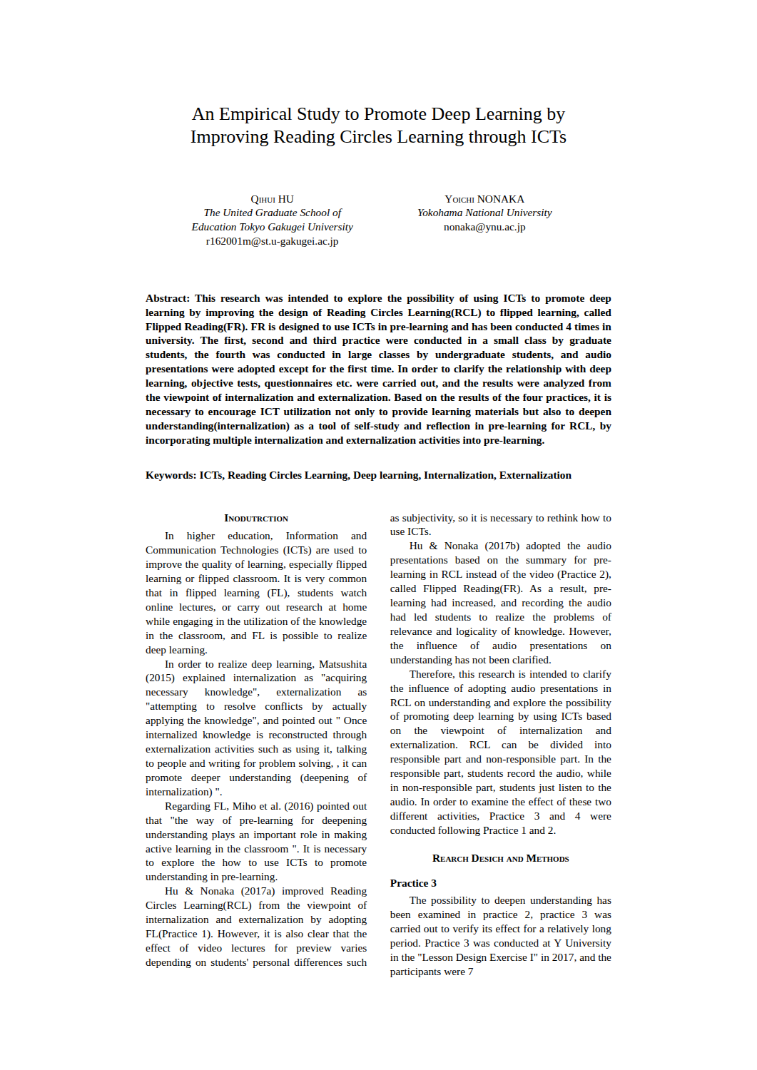An Empirical Study to Promote Deep Learning by Improving Reading Circles Learning through ICTs
Qihui HU
The United Graduate School of Education Tokyo Gakugei University
r162001m@st.u-gakugei.ac.jp
Yoichi NONAKA
Yokohama National University
nonaka@ynu.ac.jp
Abstract: This research was intended to explore the possibility of using ICTs to promote deep learning by improving the design of Reading Circles Learning(RCL) to flipped learning, called Flipped Reading(FR). FR is designed to use ICTs in pre-learning and has been conducted 4 times in university. The first, second and third practice were conducted in a small class by graduate students, the fourth was conducted in large classes by undergraduate students, and audio presentations were adopted except for the first time. In order to clarify the relationship with deep learning, objective tests, questionnaires etc. were carried out, and the results were analyzed from the viewpoint of internalization and externalization. Based on the results of the four practices, it is necessary to encourage ICT utilization not only to provide learning materials but also to deepen understanding(internalization) as a tool of self-study and reflection in pre-learning for RCL, by incorporating multiple internalization and externalization activities into pre-learning.
Keywords: ICTs, Reading Circles Learning, Deep learning, Internalization, Externalization
Inodutrction
In higher education, Information and Communication Technologies (ICTs) are used to improve the quality of learning, especially flipped learning or flipped classroom. It is very common that in flipped learning (FL), students watch online lectures, or carry out research at home while engaging in the utilization of the knowledge in the classroom, and FL is possible to realize deep learning.
In order to realize deep learning, Matsushita (2015) explained internalization as "acquiring necessary knowledge", externalization as "attempting to resolve conflicts by actually applying the knowledge", and pointed out " Once internalized knowledge is reconstructed through externalization activities such as using it, talking to people and writing for problem solving, , it can promote deeper understanding (deepening of internalization) ".
Regarding FL, Miho et al. (2016) pointed out that "the way of pre-learning for deepening understanding plays an important role in making active learning in the classroom ". It is necessary to explore the how to use ICTs to promote understanding in pre-learning.
Hu & Nonaka (2017a) improved Reading Circles Learning(RCL) from the viewpoint of internalization and externalization by adopting FL(Practice 1). However, it is also clear that the effect of video lectures for preview varies depending on students' personal differences such as subjectivity, so it is necessary to rethink how to use ICTs.
Hu & Nonaka (2017b) adopted the audio presentations based on the summary for pre-learning in RCL instead of the video (Practice 2), called Flipped Reading(FR). As a result, pre-learning had increased, and recording the audio had led students to realize the problems of relevance and logicality of knowledge. However, the influence of audio presentations on understanding has not been clarified.
Therefore, this research is intended to clarify the influence of adopting audio presentations in RCL on understanding and explore the possibility of promoting deep learning by using ICTs based on the viewpoint of internalization and externalization. RCL can be divided into responsible part and non-responsible part. In the responsible part, students record the audio, while in non-responsible part, students just listen to the audio. In order to examine the effect of these two different activities, Practice 3 and 4 were conducted following Practice 1 and 2.
Rearch Desich and Methods
Practice 3
The possibility to deepen understanding has been examined in practice 2, practice 3 was carried out to verify its effect for a relatively long period. Practice 3 was conducted at Y University in the "Lesson Design Exercise I" in 2017, and the participants were 7